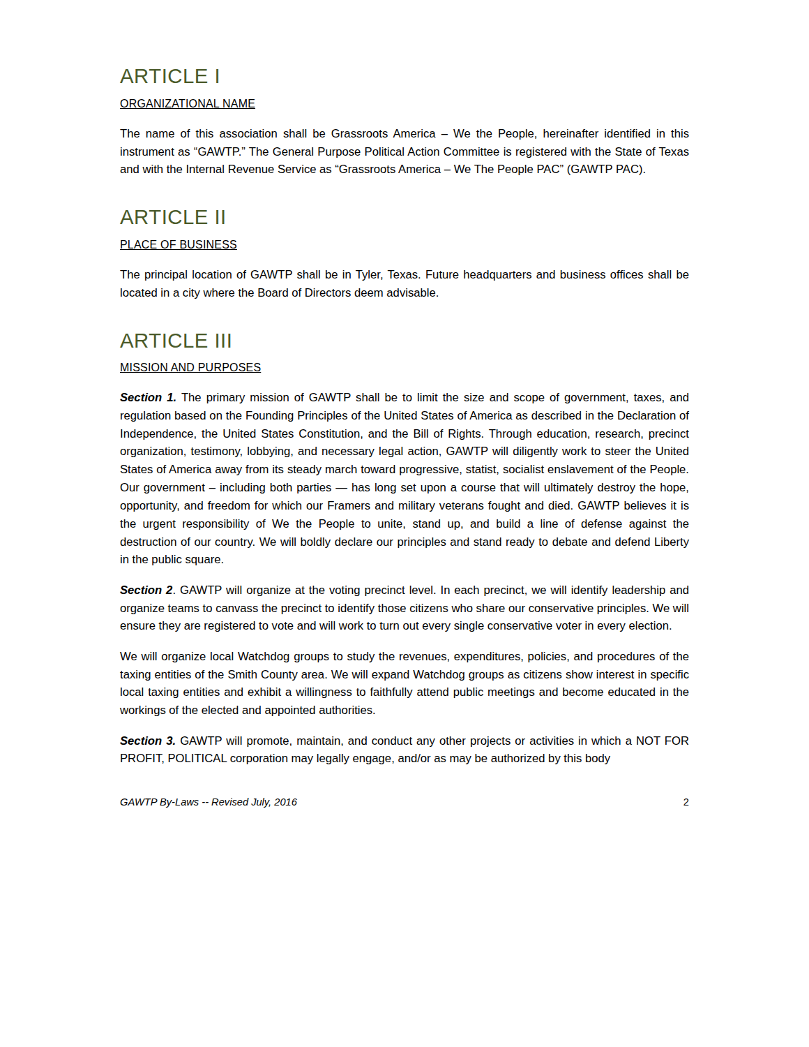ARTICLE I
ORGANIZATIONAL NAME
The name of this association shall be Grassroots America – We the People, hereinafter identified in this instrument as “GAWTP.” The General Purpose Political Action Committee is registered with the State of Texas and with the Internal Revenue Service as “Grassroots America – We The People PAC” (GAWTP PAC).
ARTICLE II
PLACE OF BUSINESS
The principal location of GAWTP shall be in Tyler, Texas. Future headquarters and business offices shall be located in a city where the Board of Directors deem advisable.
ARTICLE III
MISSION AND PURPOSES
Section 1. The primary mission of GAWTP shall be to limit the size and scope of government, taxes, and regulation based on the Founding Principles of the United States of America as described in the Declaration of Independence, the United States Constitution, and the Bill of Rights. Through education, research, precinct organization, testimony, lobbying, and necessary legal action, GAWTP will diligently work to steer the United States of America away from its steady march toward progressive, statist, socialist enslavement of the People. Our government – including both parties — has long set upon a course that will ultimately destroy the hope, opportunity, and freedom for which our Framers and military veterans fought and died. GAWTP believes it is the urgent responsibility of We the People to unite, stand up, and build a line of defense against the destruction of our country. We will boldly declare our principles and stand ready to debate and defend Liberty in the public square.
Section 2. GAWTP will organize at the voting precinct level. In each precinct, we will identify leadership and organize teams to canvass the precinct to identify those citizens who share our conservative principles. We will ensure they are registered to vote and will work to turn out every single conservative voter in every election.
We will organize local Watchdog groups to study the revenues, expenditures, policies, and procedures of the taxing entities of the Smith County area. We will expand Watchdog groups as citizens show interest in specific local taxing entities and exhibit a willingness to faithfully attend public meetings and become educated in the workings of the elected and appointed authorities.
Section 3. GAWTP will promote, maintain, and conduct any other projects or activities in which a NOT FOR PROFIT, POLITICAL corporation may legally engage, and/or as may be authorized by this body
GAWTP By-Laws -- Revised July, 2016 2